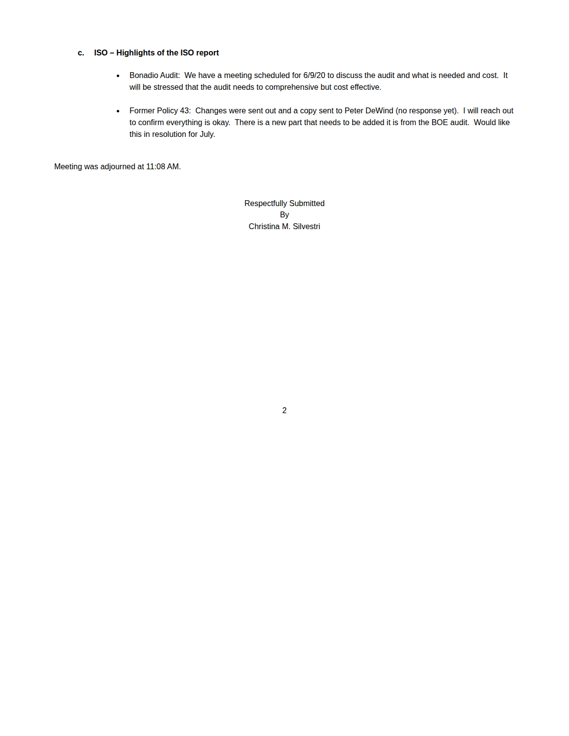c. ISO – Highlights of the ISO report
Bonadio Audit: We have a meeting scheduled for 6/9/20 to discuss the audit and what is needed and cost. It will be stressed that the audit needs to comprehensive but cost effective.
Former Policy 43: Changes were sent out and a copy sent to Peter DeWind (no response yet). I will reach out to confirm everything is okay. There is a new part that needs to be added it is from the BOE audit. Would like this in resolution for July.
Meeting was adjourned at 11:08 AM.
Respectfully Submitted
By
Christina M. Silvestri
2